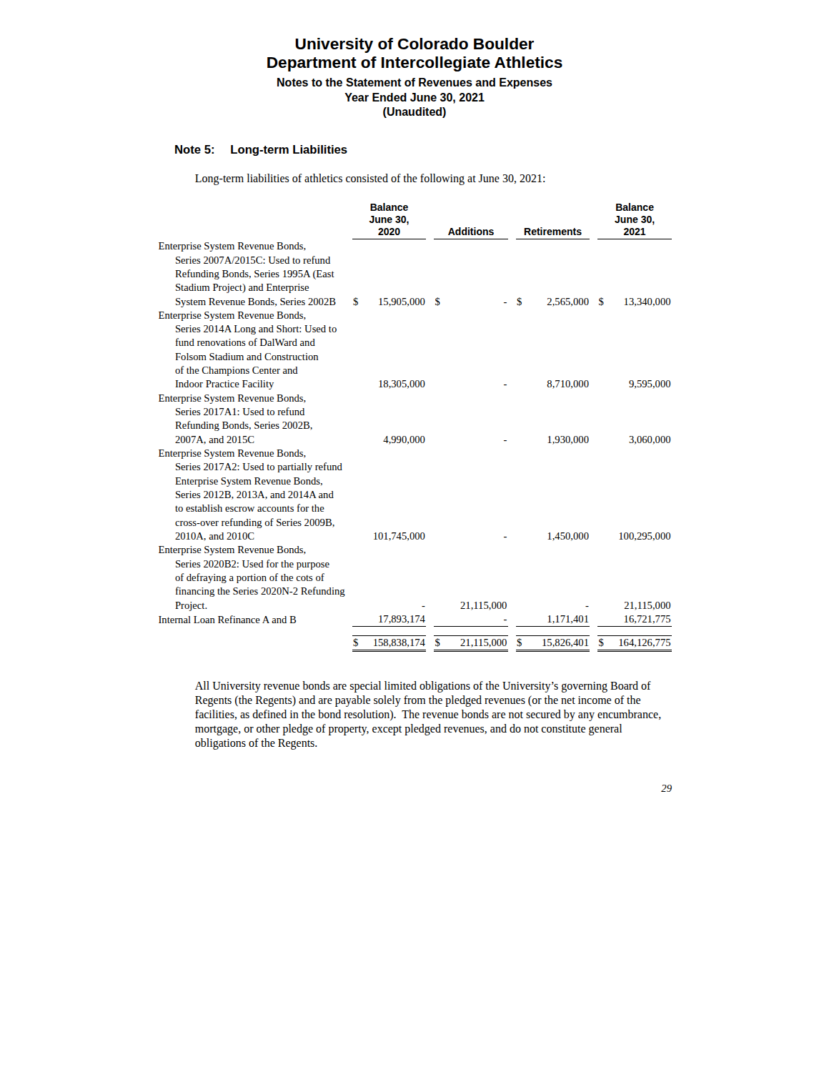University of Colorado Boulder
Department of Intercollegiate Athletics
Notes to the Statement of Revenues and Expenses
Year Ended June 30, 2021
(Unaudited)
Note 5: Long-term Liabilities
Long-term liabilities of athletics consisted of the following at June 30, 2021:
| | Balance June 30, 2020 | | Additions | | Retirements | | Balance June 30, 2021 |
| --- | --- | --- | --- | --- | --- | --- | --- |
| Enterprise System Revenue Bonds, | | | | | | | | | | | |
| Series 2007A/2015C: Used to refund | | | | | | | | | | | |
| Refunding Bonds, Series 1995A (East | | | | | | | | | | | |
| Stadium Project) and Enterprise | | | | | | | | | | | |
| System Revenue Bonds, Series 2002B | $ | 15,905,000 | | $ | - | | $ | 2,565,000 | | $ | 13,340,000 |
| Enterprise System Revenue Bonds, | | | | | | | | | | | |
| Series 2014A Long and Short: Used to | | | | | | | | | | | |
| fund renovations of DalWard and | | | | | | | | | | | |
| Folsom Stadium and Construction | | | | | | | | | | | |
| of the Champions Center and | | | | | | | | | | | |
| Indoor Practice Facility | | 18,305,000 | | | - | | | 8,710,000 | | | 9,595,000 |
| Enterprise System Revenue Bonds, | | | | | | | | | | | |
| Series 2017A1: Used to refund | | | | | | | | | | | |
| Refunding Bonds, Series 2002B, | | | | | | | | | | | |
| 2007A, and 2015C | | 4,990,000 | | | - | | | 1,930,000 | | | 3,060,000 |
| Enterprise System Revenue Bonds, | | | | | | | | | | | |
| Series 2017A2: Used to partially refund | | | | | | | | | | | |
| Enterprise System Revenue Bonds, | | | | | | | | | | | |
| Series 2012B, 2013A, and 2014A and | | | | | | | | | | | |
| to establish escrow accounts for the | | | | | | | | | | | |
| cross-over refunding of Series 2009B, | | | | | | | | | | | |
| 2010A, and 2010C | | 101,745,000 | | | - | | | 1,450,000 | | | 100,295,000 |
| Enterprise System Revenue Bonds, | | | | | | | | | | | |
| Series 2020B2: Used for the purpose | | | | | | | | | | | |
| of defraying a portion of the cots of | | | | | | | | | | | |
| financing the Series 2020N-2 Refunding | | | | | | | | | | | |
| Project. | | - | | | 21,115,000 | | | - | | | 21,115,000 |
| Internal Loan Refinance A and B | | 17,893,174 | | | - | | | 1,171,401 | | | 16,721,775 |
| | $ | 158,838,174 | | $ | 21,115,000 | | $ | 15,826,401 | | $ | 164,126,775 |
All University revenue bonds are special limited obligations of the University’s governing Board of Regents (the Regents) and are payable solely from the pledged revenues (or the net income of the facilities, as defined in the bond resolution). The revenue bonds are not secured by any encumbrance, mortgage, or other pledge of property, except pledged revenues, and do not constitute general obligations of the Regents.
29